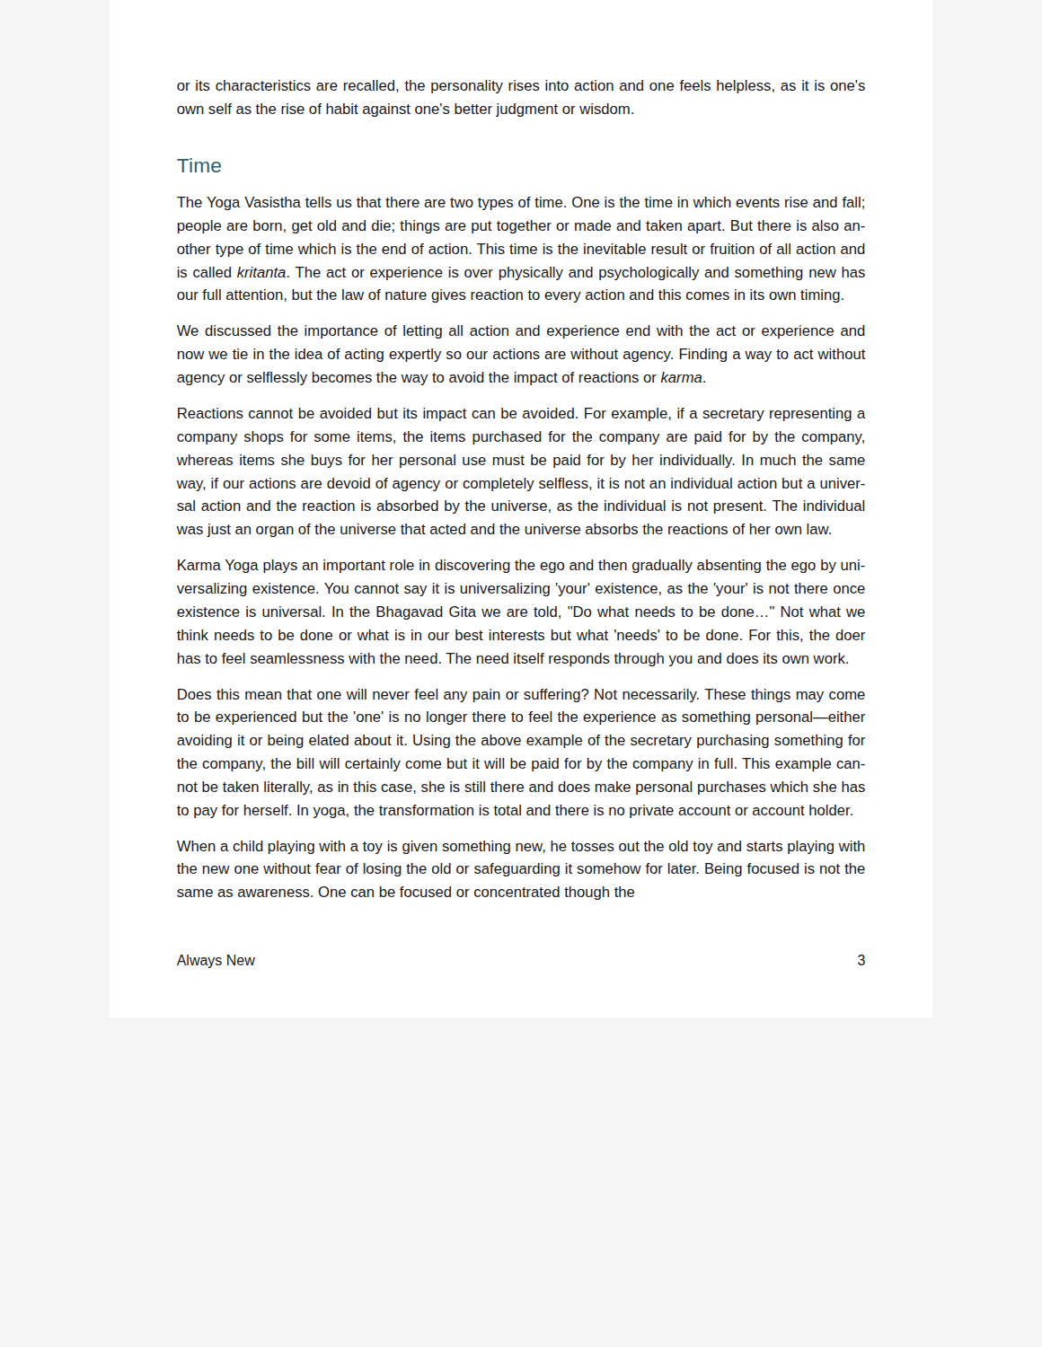or its characteristics are recalled, the personality rises into action and one feels helpless, as it is one's own self as the rise of habit against one's better judgment or wisdom.
Time
The Yoga Vasistha tells us that there are two types of time. One is the time in which events rise and fall; people are born, get old and die; things are put together or made and taken apart. But there is also another type of time which is the end of action. This time is the inevitable result or fruition of all action and is called kritanta. The act or experience is over physically and psychologically and something new has our full attention, but the law of nature gives reaction to every action and this comes in its own timing.
We discussed the importance of letting all action and experience end with the act or experience and now we tie in the idea of acting expertly so our actions are without agency. Finding a way to act without agency or selflessly becomes the way to avoid the impact of reactions or karma.
Reactions cannot be avoided but its impact can be avoided. For example, if a secretary representing a company shops for some items, the items purchased for the company are paid for by the company, whereas items she buys for her personal use must be paid for by her individually. In much the same way, if our actions are devoid of agency or completely selfless, it is not an individual action but a universal action and the reaction is absorbed by the universe, as the individual is not present. The individual was just an organ of the universe that acted and the universe absorbs the reactions of her own law.
Karma Yoga plays an important role in discovering the ego and then gradually absenting the ego by universalizing existence. You cannot say it is universalizing 'your' existence, as the 'your' is not there once existence is universal. In the Bhagavad Gita we are told, "Do what needs to be done…" Not what we think needs to be done or what is in our best interests but what 'needs' to be done. For this, the doer has to feel seamlessness with the need. The need itself responds through you and does its own work.
Does this mean that one will never feel any pain or suffering? Not necessarily. These things may come to be experienced but the 'one' is no longer there to feel the experience as something personal—either avoiding it or being elated about it. Using the above example of the secretary purchasing something for the company, the bill will certainly come but it will be paid for by the company in full. This example cannot be taken literally, as in this case, she is still there and does make personal purchases which she has to pay for herself. In yoga, the transformation is total and there is no private account or account holder.
When a child playing with a toy is given something new, he tosses out the old toy and starts playing with the new one without fear of losing the old or safeguarding it somehow for later. Being focused is not the same as awareness. One can be focused or concentrated though the
Always New 3